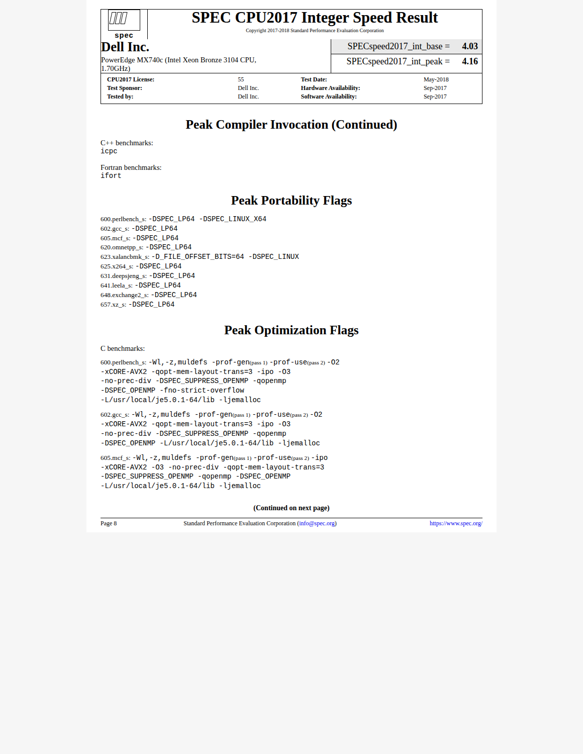| spec | SPEC CPU2017 Integer Speed Result Copyright 2017-2018 Standard Performance Evaluation Corporation |
| Dell Inc. PowerEdge MX740c (Intel Xeon Bronze 3104 CPU, 1.70GHz) | SPECspeed2017_int_base = 4.03 SPECspeed2017_int_peak = 4.16 |
| / CPU2017 License: / 55 / / Test Sponsor: / Dell Inc. / / Tested by: / Dell Inc. / | / Test Date: / May-2018 / / Hardware Availability: / Sep-2017 / / Software Availability: / Sep-2017 / |
Peak Compiler Invocation (Continued)
C++ benchmarks:
icpc
Fortran benchmarks:
ifort
Peak Portability Flags
600.perlbench_s: -DSPEC_LP64 -DSPEC_LINUX_X64
602.gcc_s: -DSPEC_LP64
605.mcf_s: -DSPEC_LP64
620.omnetpp_s: -DSPEC_LP64
623.xalancbmk_s: -D_FILE_OFFSET_BITS=64 -DSPEC_LINUX
625.x264_s: -DSPEC_LP64
631.deepsjeng_s: -DSPEC_LP64
641.leela_s: -DSPEC_LP64
648.exchange2_s: -DSPEC_LP64
657.xz_s: -DSPEC_LP64
Peak Optimization Flags
C benchmarks:
600.perlbench_s: -Wl,-z,muldefs -prof-gen(pass 1) -prof-use(pass 2) -O2
-xCORE-AVX2 -qopt-mem-layout-trans=3 -ipo -O3
-no-prec-div -DSPEC_SUPPRESS_OPENMP -qopenmp
-DSPEC_OPENMP -fno-strict-overflow
-L/usr/local/je5.0.1-64/lib -ljemalloc
602.gcc_s: -Wl,-z,muldefs -prof-gen(pass 1) -prof-use(pass 2) -O2
-xCORE-AVX2 -qopt-mem-layout-trans=3 -ipo -O3
-no-prec-div -DSPEC_SUPPRESS_OPENMP -qopenmp
-DSPEC_OPENMP -L/usr/local/je5.0.1-64/lib -ljemalloc
605.mcf_s: -Wl,-z,muldefs -prof-gen(pass 1) -prof-use(pass 2) -ipo
-xCORE-AVX2 -O3 -no-prec-div -qopt-mem-layout-trans=3
-DSPEC_SUPPRESS_OPENMP -qopenmp -DSPEC_OPENMP
-L/usr/local/je5.0.1-64/lib -ljemalloc
(Continued on next page)
| Page 8 | Standard Performance Evaluation Corporation ( info@spec.org ) | https://www.spec.org/ |